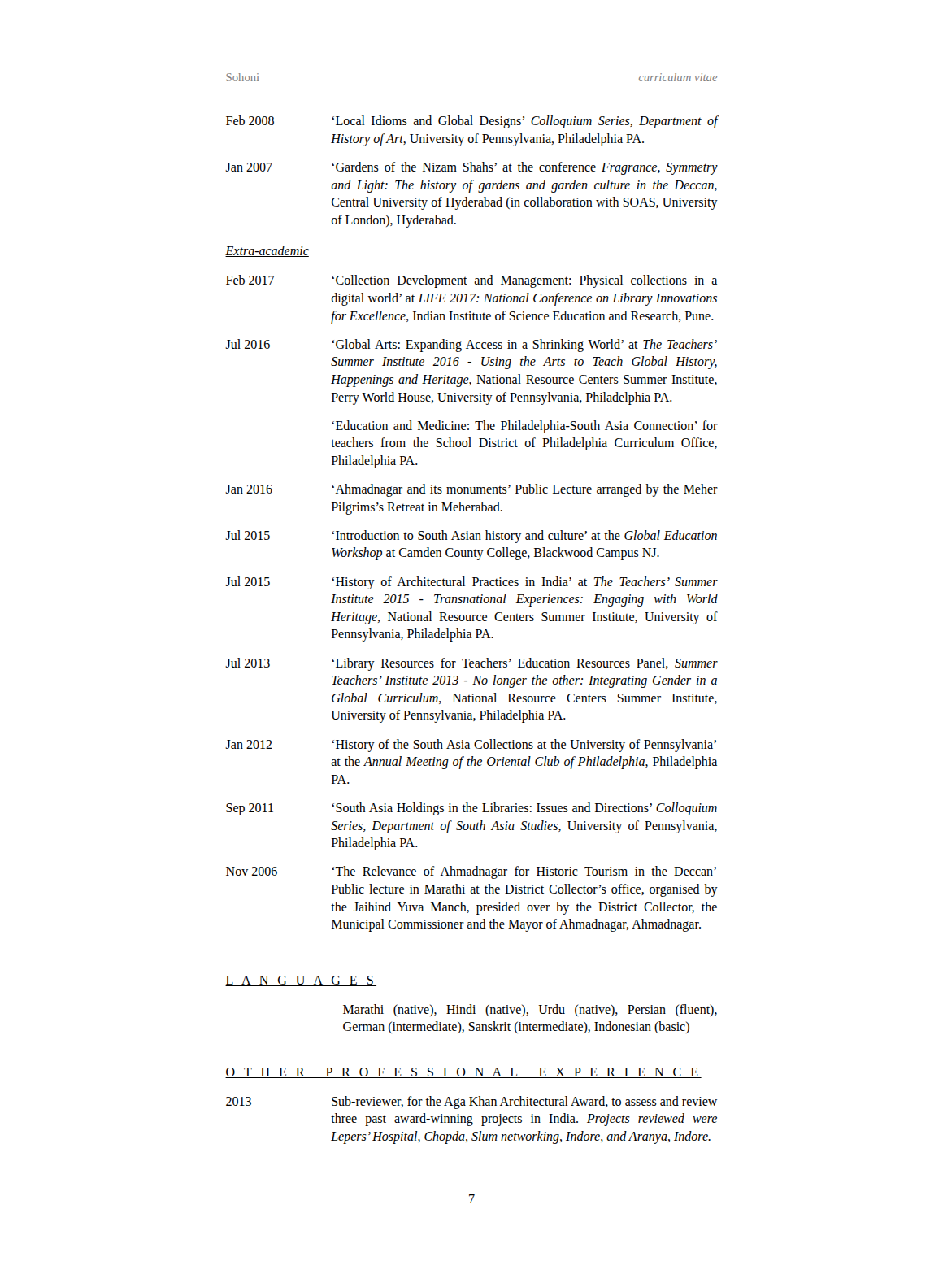Sohoni
curriculum vitae
| Feb 2008 | ‘Local Idioms and Global Designs’ Colloquium Series, Department of History of Art , University of Pennsylvania, Philadelphia PA. |
| Jan 2007 | ‘Gardens of the Nizam Shahs’ at the conference Fragrance, Symmetry and Light: The history of gardens and garden culture in the Deccan , Central University of Hyderabad (in collaboration with SOAS, University of London), Hyderabad. |
Extra-academic
| Feb 2017 | ‘Collection Development and Management: Physical collections in a digital world’ at LIFE 2017: National Conference on Library Innovations for Excellence , Indian Institute of Science Education and Research, Pune. |
| Jul 2016 | ‘Global Arts: Expanding Access in a Shrinking World’ at The Teachers’ Summer Institute 2016 - Using the Arts to Teach Global History, Happenings and Heritage , National Resource Centers Summer Institute, Perry World House, University of Pennsylvania, Philadelphia PA. ‘Education and Medicine: The Philadelphia-South Asia Connection’ for teachers from the School District of Philadelphia Curriculum Office, Philadelphia PA. |
| Jan 2016 | ‘Ahmadnagar and its monuments’ Public Lecture arranged by the Meher Pilgrims’s Retreat in Meherabad. |
| Jul 2015 | ‘Introduction to South Asian history and culture’ at the Global Education Workshop at Camden County College, Blackwood Campus NJ. |
| Jul 2015 | ‘History of Architectural Practices in India’ at The Teachers’ Summer Institute 2015 - Transnational Experiences: Engaging with World Heritage , National Resource Centers Summer Institute, University of Pennsylvania, Philadelphia PA. |
| Jul 2013 | ‘Library Resources for Teachers’ Education Resources Panel, Summer Teachers’ Institute 2013 - No longer the other: Integrating Gender in a Global Curriculum , National Resource Centers Summer Institute, University of Pennsylvania, Philadelphia PA. |
| Jan 2012 | ‘History of the South Asia Collections at the University of Pennsylvania’ at the Annual Meeting of the Oriental Club of Philadelphia , Philadelphia PA. |
| Sep 2011 | ‘South Asia Holdings in the Libraries: Issues and Directions’ Colloquium Series, Department of South Asia Studies , University of Pennsylvania, Philadelphia PA. |
| Nov 2006 | ‘The Relevance of Ahmadnagar for Historic Tourism in the Deccan’ Public lecture in Marathi at the District Collector’s office, organised by the Jaihind Yuva Manch, presided over by the District Collector, the Municipal Commissioner and the Mayor of Ahmadnagar, Ahmadnagar. |
L A N G U A G E S
Marathi (native), Hindi (native), Urdu (native), Persian (fluent), German (intermediate), Sanskrit (intermediate), Indonesian (basic)
O T H E R P R O F E S S I O N A L E X P E R I E N C E
| 2013 | Sub-reviewer, for the Aga Khan Architectural Award, to assess and review three past award-winning projects in India. Projects reviewed were Lepers’ Hospital, Chopda, Slum networking, Indore, and Aranya, Indore. |
7